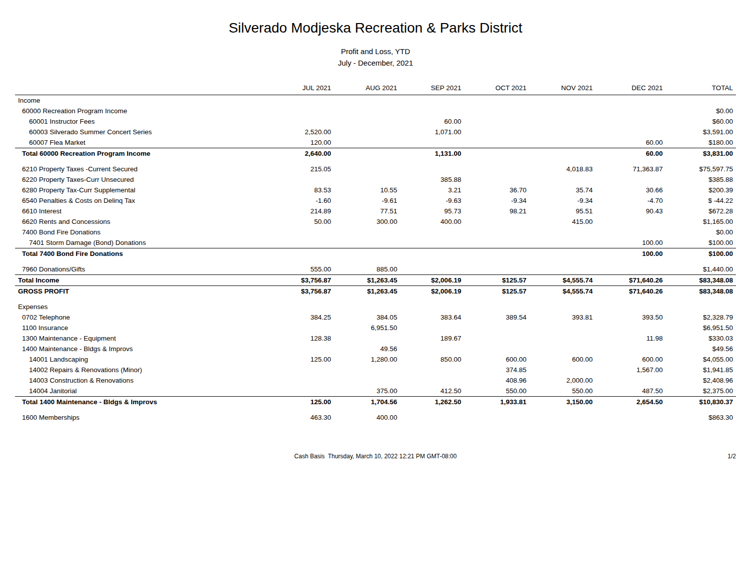Silverado Modjeska Recreation & Parks District
Profit and Loss, YTD
July - December, 2021
| | JUL 2021 | AUG 2021 | SEP 2021 | OCT 2021 | NOV 2021 | DEC 2021 | TOTAL |
| --- | --- | --- | --- | --- | --- | --- | --- |
| Income | | | | | | | |
| 60000 Recreation Program Income | | | | | | | $0.00 |
| 60001 Instructor Fees | | | 60.00 | | | | $60.00 |
| 60003 Silverado Summer Concert Series | 2,520.00 | | 1,071.00 | | | | $3,591.00 |
| 60007 Flea Market | 120.00 | | | | | 60.00 | $180.00 |
| Total 60000 Recreation Program Income | 2,640.00 | | 1,131.00 | | | 60.00 | $3,831.00 |
| 6210 Property Taxes -Current Secured | 215.05 | | | | 4,018.83 | 71,363.87 | $75,597.75 |
| 6220 Property Taxes-Curr Unsecured | | | 385.88 | | | | $385.88 |
| 6280 Property Tax-Curr Supplemental | 83.53 | 10.55 | 3.21 | 36.70 | 35.74 | 30.66 | $200.39 |
| 6540 Penalties & Costs on Delinq Tax | -1.60 | -9.61 | -9.63 | -9.34 | -9.34 | -4.70 | $ -44.22 |
| 6610 Interest | 214.89 | 77.51 | 95.73 | 98.21 | 95.51 | 90.43 | $672.28 |
| 6620 Rents and Concessions | 50.00 | 300.00 | 400.00 | | 415.00 | | $1,165.00 |
| 7400 Bond Fire Donations | | | | | | | $0.00 |
| 7401 Storm Damage (Bond) Donations | | | | | | 100.00 | $100.00 |
| Total 7400 Bond Fire Donations | | | | | | 100.00 | $100.00 |
| 7960 Donations/Gifts | 555.00 | 885.00 | | | | | $1,440.00 |
| Total Income | $3,756.87 | $1,263.45 | $2,006.19 | $125.57 | $4,555.74 | $71,640.26 | $83,348.08 |
| GROSS PROFIT | $3,756.87 | $1,263.45 | $2,006.19 | $125.57 | $4,555.74 | $71,640.26 | $83,348.08 |
| Expenses | | | | | | | |
| 0702 Telephone | 384.25 | 384.05 | 383.64 | 389.54 | 393.81 | 393.50 | $2,328.79 |
| 1100 Insurance | | 6,951.50 | | | | | $6,951.50 |
| 1300 Maintenance - Equipment | 128.38 | | 189.67 | | | 11.98 | $330.03 |
| 1400 Maintenance - Bldgs & Improvs | | 49.56 | | | | | $49.56 |
| 14001 Landscaping | 125.00 | 1,280.00 | 850.00 | 600.00 | 600.00 | 600.00 | $4,055.00 |
| 14002 Repairs & Renovations (Minor) | | | | 374.85 | | 1,567.00 | $1,941.85 |
| 14003 Construction & Renovations | | | | 408.96 | 2,000.00 | | $2,408.96 |
| 14004 Janitorial | | 375.00 | 412.50 | 550.00 | 550.00 | 487.50 | $2,375.00 |
| Total 1400 Maintenance - Bldgs & Improvs | 125.00 | 1,704.56 | 1,262.50 | 1,933.81 | 3,150.00 | 2,654.50 | $10,830.37 |
| 1600 Memberships | 463.30 | 400.00 | | | | | $863.30 |
Cash Basis Thursday, March 10, 2022 12:21 PM GMT-08:00 1/2